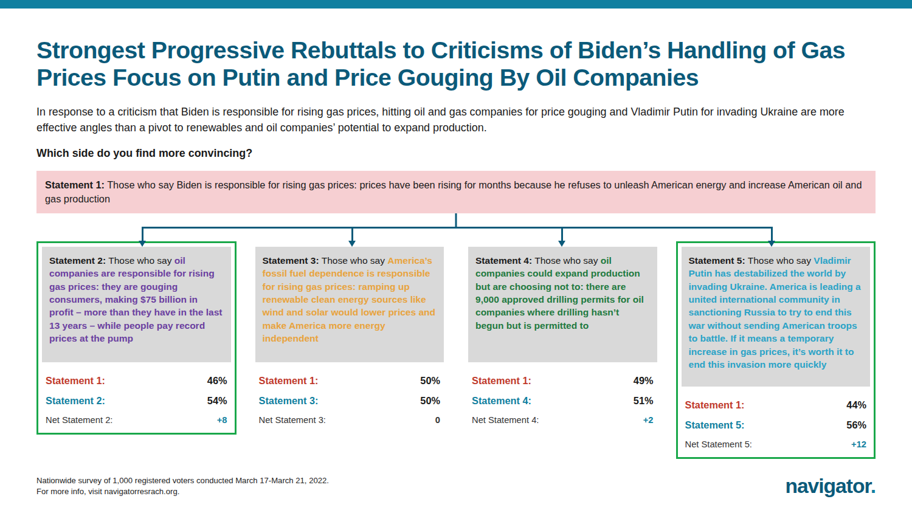Strongest Progressive Rebuttals to Criticisms of Biden’s Handling of Gas Prices Focus on Putin and Price Gouging By Oil Companies
In response to a criticism that Biden is responsible for rising gas prices, hitting oil and gas companies for price gouging and Vladimir Putin for invading Ukraine are more effective angles than a pivot to renewables and oil companies’ potential to expand production.
Which side do you find more convincing?
Statement 1: Those who say Biden is responsible for rising gas prices: prices have been rising for months because he refuses to unleash American energy and increase American oil and gas production
Statement 2: Those who say oil companies are responsible for rising gas prices: they are gouging consumers, making $75 billion in profit – more than they have in the last 13 years – while people pay record prices at the pump
| Statement 1: | 46% |
| Statement 2: | 54% |
| Net Statement 2: | +8 |
Statement 3: Those who say America’s fossil fuel dependence is responsible for rising gas prices: ramping up renewable clean energy sources like wind and solar would lower prices and make America more energy independent
| Statement 1: | 50% |
| Statement 3: | 50% |
| Net Statement 3: | 0 |
Statement 4: Those who say oil companies could expand production but are choosing not to: there are 9,000 approved drilling permits for oil companies where drilling hasn’t begun but is permitted to
| Statement 1: | 49% |
| Statement 4: | 51% |
| Net Statement 4: | +2 |
Statement 5: Those who say Vladimir Putin has destabilized the world by invading Ukraine. America is leading a united international community in sanctioning Russia to try to end this war without sending American troops to battle. If it means a temporary increase in gas prices, it’s worth it to end this invasion more quickly
| Statement 1: | 44% |
| Statement 5: | 56% |
| Net Statement 5: | +12 |
Nationwide survey of 1,000 registered voters conducted March 17-March 21, 2022.
For more info, visit navigatorresrach.org.
navigator.